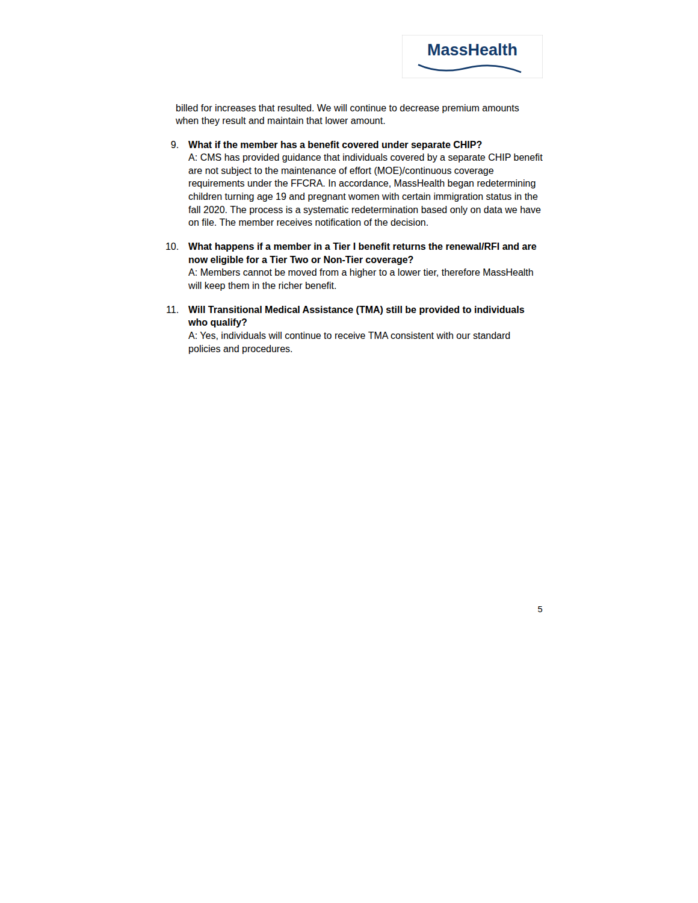billed for increases that resulted. We will continue to decrease premium amounts when they result and maintain that lower amount.
What if the member has a benefit covered under separate CHIP? A: CMS has provided guidance that individuals covered by a separate CHIP benefit are not subject to the maintenance of effort (MOE)/continuous coverage requirements under the FFCRA. In accordance, MassHealth began redetermining children turning age 19 and pregnant women with certain immigration status in the fall 2020. The process is a systematic redetermination based only on data we have on file. The member receives notification of the decision.
What happens if a member in a Tier I benefit returns the renewal/RFI and are now eligible for a Tier Two or Non-Tier coverage? A: Members cannot be moved from a higher to a lower tier, therefore MassHealth will keep them in the richer benefit.
Will Transitional Medical Assistance (TMA) still be provided to individuals who qualify? A: Yes, individuals will continue to receive TMA consistent with our standard policies and procedures.
5